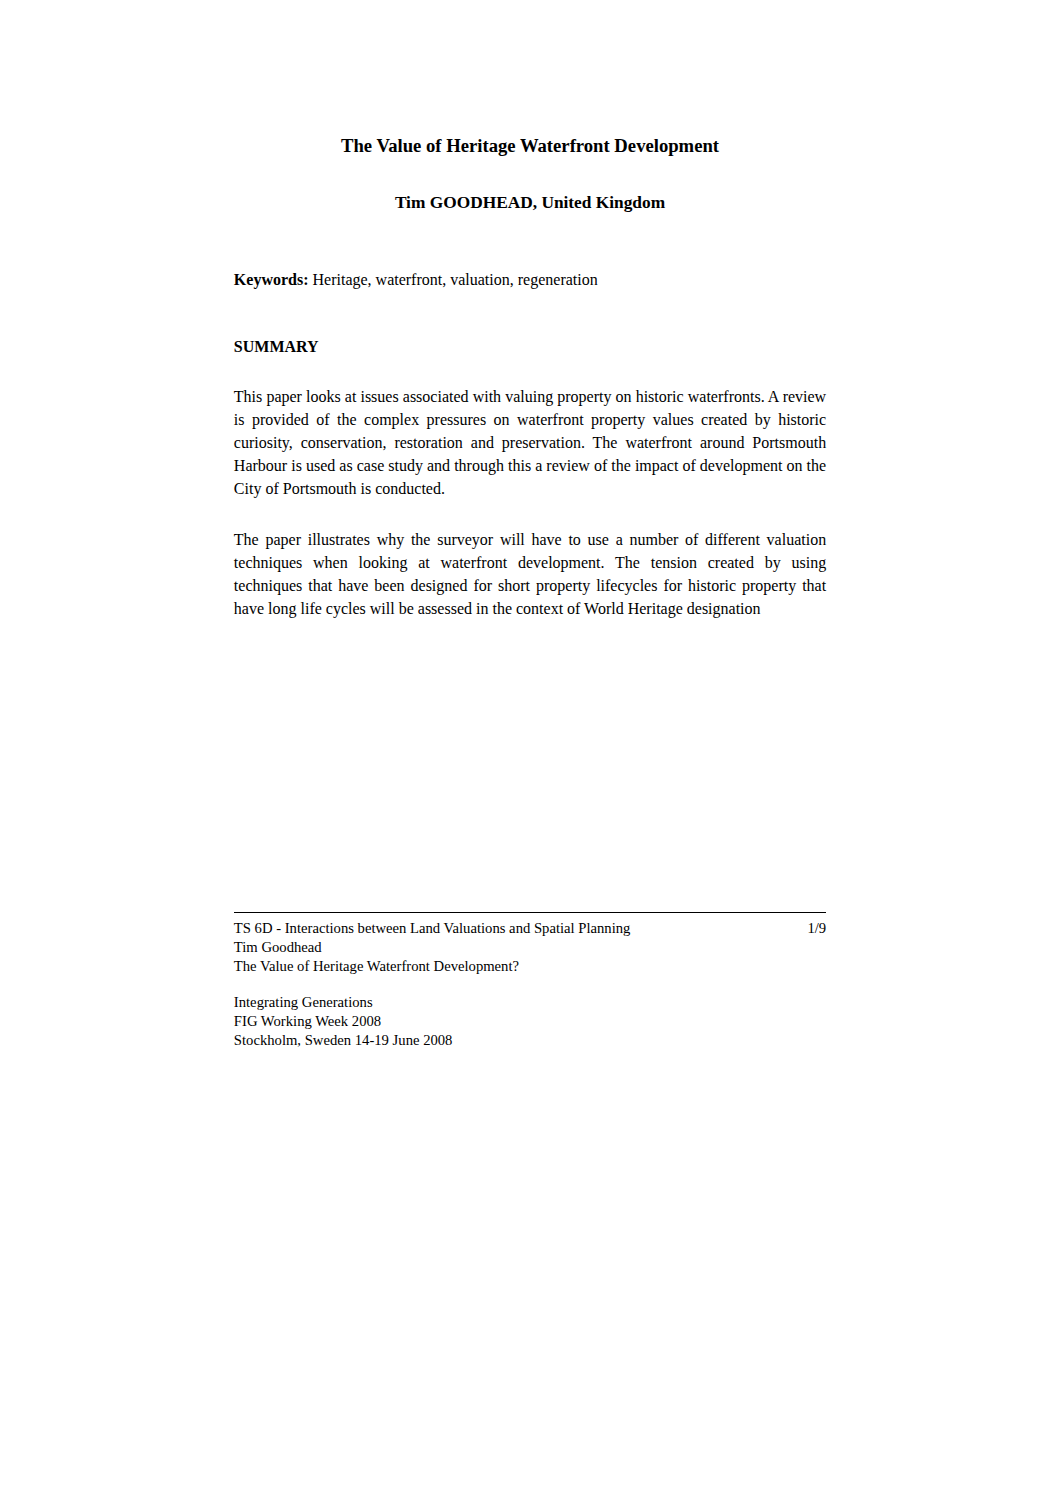The Value of Heritage Waterfront Development
Tim GOODHEAD, United Kingdom
Keywords: Heritage, waterfront, valuation, regeneration
SUMMARY
This paper looks at issues associated with valuing property on historic waterfronts. A review is provided of the complex pressures on waterfront property values created by historic curiosity, conservation, restoration and preservation. The waterfront around Portsmouth Harbour is used as case study and through this a review of the impact of development on the City of Portsmouth is conducted.
The paper illustrates why the surveyor will have to use a number of different valuation techniques when looking at waterfront development. The tension created by using techniques that have been designed for short property lifecycles for historic property that have long life cycles will be assessed in the context of World Heritage designation
TS 6D - Interactions between Land Valuations and Spatial Planning
Tim Goodhead
The Value of Heritage Waterfront Development?
1/9
Integrating Generations
FIG Working Week 2008
Stockholm, Sweden 14-19 June 2008